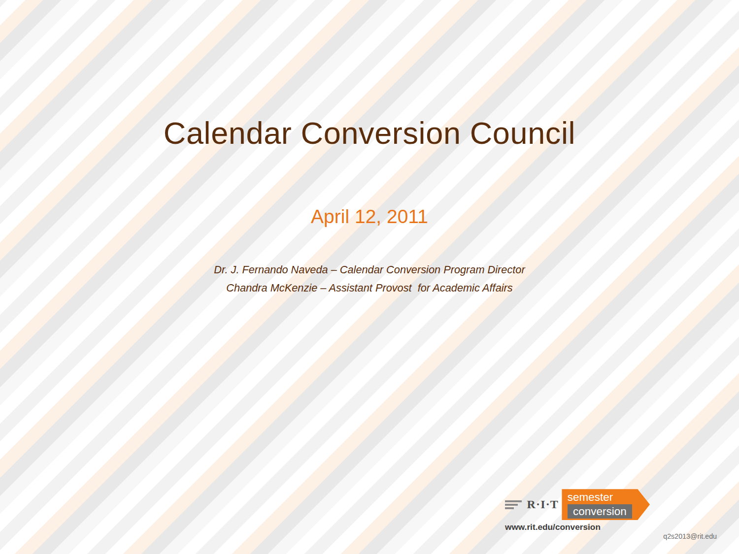Calendar Conversion Council
April 12, 2011
Dr. J. Fernando Naveda – Calendar Conversion Program Director
Chandra McKenzie – Assistant Provost for Academic Affairs
R·I·T semester conversion
www.rit.edu/conversion
q2s2013@rit.edu